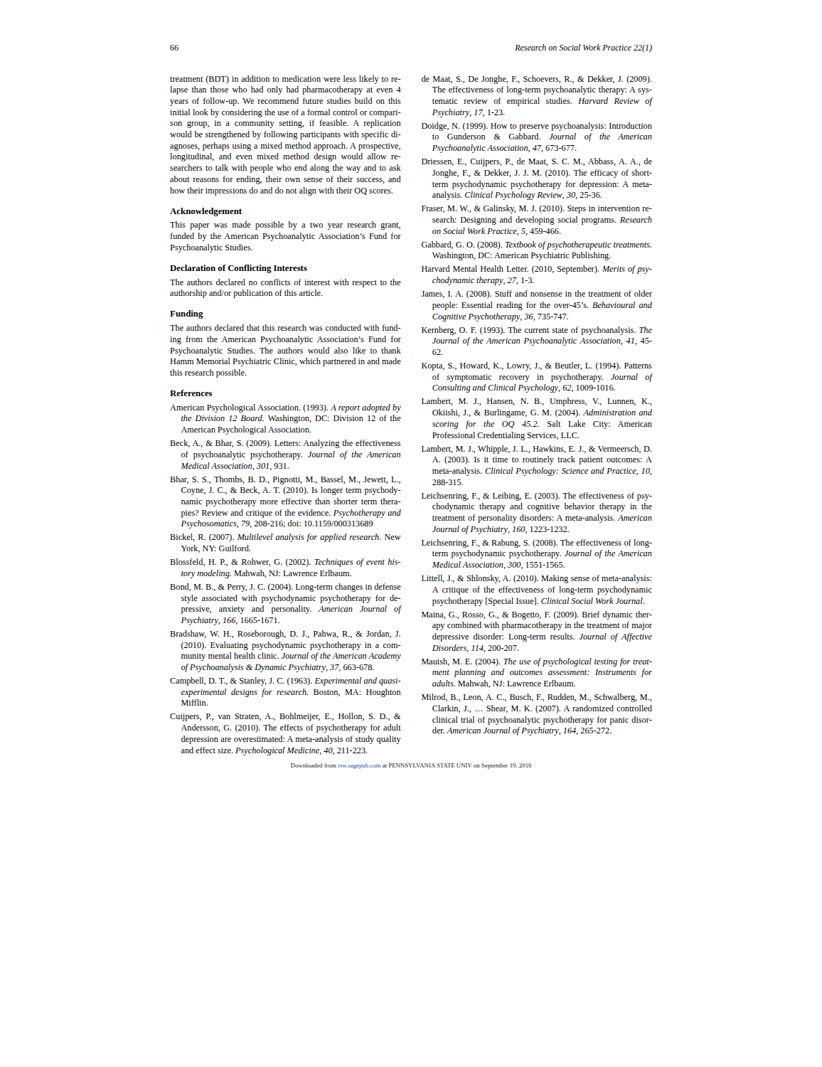66 Research on Social Work Practice 22(1)
treatment (BDT) in addition to medication were less likely to relapse than those who had only had pharmacotherapy at even 4 years of follow-up. We recommend future studies build on this initial look by considering the use of a formal control or comparison group, in a community setting, if feasible. A replication would be strengthened by following participants with specific diagnoses, perhaps using a mixed method approach. A prospective, longitudinal, and even mixed method design would allow researchers to talk with people who end along the way and to ask about reasons for ending, their own sense of their success, and how their impressions do and do not align with their OQ scores.
Acknowledgement
This paper was made possible by a two year research grant, funded by the American Psychoanalytic Association’s Fund for Psychoanalytic Studies.
Declaration of Conflicting Interests
The authors declared no conflicts of interest with respect to the authorship and/or publication of this article.
Funding
The authors declared that this research was conducted with funding from the American Psychoanalytic Association’s Fund for Psychoanalytic Studies. The authors would also like to thank Hamm Memorial Psychiatric Clinic, which partnered in and made this research possible.
References
American Psychological Association. (1993). A report adopted by the Division 12 Board. Washington, DC: Division 12 of the American Psychological Association.
Beck, A., & Bhar, S. (2009). Letters: Analyzing the effectiveness of psychoanalytic psychotherapy. Journal of the American Medical Association, 301, 931.
Bhar, S. S., Thombs, B. D., Pignotti, M., Bassel, M., Jewett, L., Coyne, J. C., & Beck, A. T. (2010). Is longer term psychodynamic psychotherapy more effective than shorter term therapies? Review and critique of the evidence. Psychotherapy and Psychosomatics, 79, 208-216; doi: 10.1159/000313689
Bickel, R. (2007). Multilevel analysis for applied research. New York, NY: Guilford.
Blossfeld, H. P., & Rohwer, G. (2002). Techniques of event history modeling. Mahwah, NJ: Lawrence Erlbaum.
Bond, M. B., & Perry, J. C. (2004). Long-term changes in defense style associated with psychodynamic psychotherapy for depressive, anxiety and personality. American Journal of Psychiatry, 166, 1665-1671.
Bradshaw, W. H., Roseborough, D. J., Pahwa, R., & Jordan, J. (2010). Evaluating psychodynamic psychotherapy in a community mental health clinic. Journal of the American Academy of Psychoanalysis & Dynamic Psychiatry, 37, 663-678.
Campbell, D. T., & Stanley, J. C. (1963). Experimental and quasi-experimental designs for research. Boston, MA: Houghton Mifflin.
Cuijpers, P., van Straten, A., Bohlmeijer, E., Hollon, S. D., & Andersson, G. (2010). The effects of psychotherapy for adult depression are overestimated: A meta-analysis of study quality and effect size. Psychological Medicine, 40, 211-223.
de Maat, S., De Jonghe, F., Schoevers, R., & Dekker, J. (2009). The effectiveness of long-term psychoanalytic therapy: A systematic review of empirical studies. Harvard Review of Psychiatry, 17, 1-23.
Doidge, N. (1999). How to preserve psychoanalysis: Introduction to Gunderson & Gabbard. Journal of the American Psychoanalytic Association, 47, 673-677.
Driessen, E., Cuijpers, P., de Maat, S. C. M., Abbass, A. A., de Jonghe, F., & Dekker, J. J. M. (2010). The efficacy of short-term psychodynamic psychotherapy for depression: A meta-analysis. Clinical Psychology Review, 30, 25-36.
Fraser, M. W., & Galinsky, M. J. (2010). Steps in intervention research: Designing and developing social programs. Research on Social Work Practice, 5, 459-466.
Gabbard, G. O. (2008). Textbook of psychotherapeutic treatments. Washington, DC: American Psychiatric Publishing.
Harvard Mental Health Letter. (2010, September). Merits of psychodynamic therapy, 27, 1-3.
James, I. A. (2008). Stuff and nonsense in the treatment of older people: Essential reading for the over-45’s. Behavioural and Cognitive Psychotherapy, 36, 735-747.
Kernberg, O. F. (1993). The current state of psychoanalysis. The Journal of the American Psychoanalytic Association, 41, 45-62.
Kopta, S., Howard, K., Lowry, J., & Beutler, L. (1994). Patterns of symptomatic recovery in psychotherapy. Journal of Consulting and Clinical Psychology, 62, 1009-1016.
Lambert, M. J., Hansen, N. B., Umphress, V., Lunnen, K., Okiishi, J., & Burlingame, G. M. (2004). Administration and scoring for the OQ 45.2. Salt Lake City: American Professional Credentialing Services, LLC.
Lambert, M. J., Whipple, J. L., Hawkins, E. J., & Vermeersch, D. A. (2003). Is it time to routinely track patient outcomes: A meta-analysis. Clinical Psychology: Science and Practice, 10, 288-315.
Leichsenring, F., & Leibing, E. (2003). The effectiveness of psychodynamic therapy and cognitive behavior therapy in the treatment of personality disorders: A meta-analysis. American Journal of Psychiatry, 160, 1223-1232.
Leichsenring, F., & Rabung, S. (2008). The effectiveness of long-term psychodynamic psychotherapy. Journal of the American Medical Association, 300, 1551-1565.
Littell, J., & Shlonsky, A. (2010). Making sense of meta-analysis: A critique of the effectiveness of long-term psychodynamic psychotherapy [Special Issue]. Clinical Social Work Journal.
Maina, G., Rosso, G., & Bogetto, F. (2009). Brief dynamic therapy combined with pharmacotherapy in the treatment of major depressive disorder: Long-term results. Journal of Affective Disorders, 114, 200-207.
Mauish, M. E. (2004). The use of psychological testing for treatment planning and outcomes assessment: Instruments for adults. Mahwah, NJ: Lawrence Erlbaum.
Milrod, B., Leon, A. C., Busch, F., Rudden, M., Schwalberg, M., Clarkin, J., … Shear, M. K. (2007). A randomized controlled clinical trial of psychoanalytic psychotherapy for panic disorder. American Journal of Psychiatry, 164, 265-272.
Downloaded from rsw.sagepub.com at PENNSYLVANIA STATE UNIV on September 19, 2016